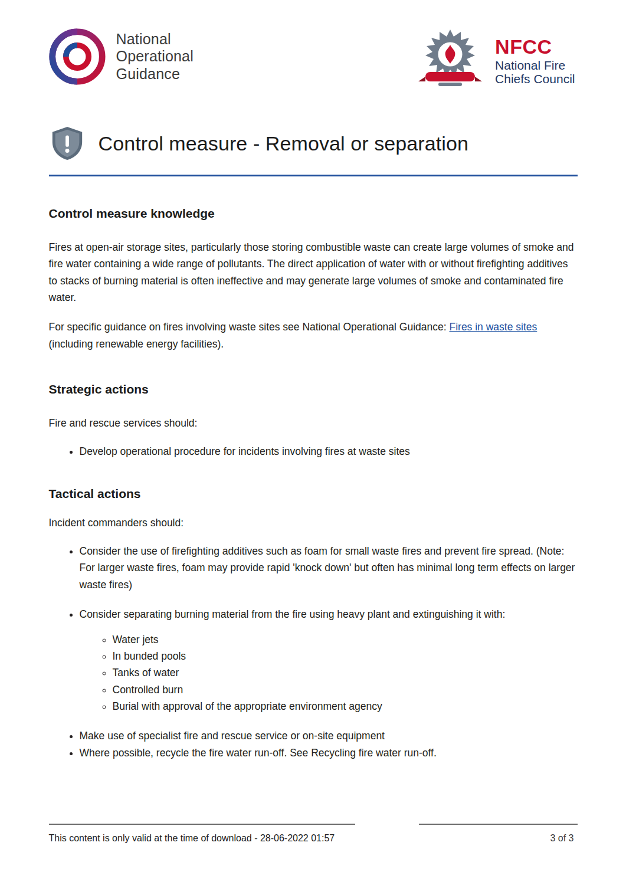National
Operational
Guidance
NFCC
National Fire
Chiefs Council
Control measure - Removal or separation
Control measure knowledge
Fires at open-air storage sites, particularly those storing combustible waste can create large volumes of smoke and fire water containing a wide range of pollutants. The direct application of water with or without firefighting additives to stacks of burning material is often ineffective and may generate large volumes of smoke and contaminated fire water.
For specific guidance on fires involving waste sites see National Operational Guidance: Fires in waste sites (including renewable energy facilities).
Strategic actions
Fire and rescue services should:
Develop operational procedure for incidents involving fires at waste sites
Tactical actions
Incident commanders should:
Consider the use of firefighting additives such as foam for small waste fires and prevent fire spread. (Note: For larger waste fires, foam may provide rapid 'knock down' but often has minimal long term effects on larger waste fires)
Consider separating burning material from the fire using heavy plant and extinguishing it with:
Water jets
In bunded pools
Tanks of water
Controlled burn
Burial with approval of the appropriate environment agency
Make use of specialist fire and rescue service or on-site equipment
Where possible, recycle the fire water run-off. See Recycling fire water run-off.
This content is only valid at the time of download - 28-06-2022 01:57
3 of 3